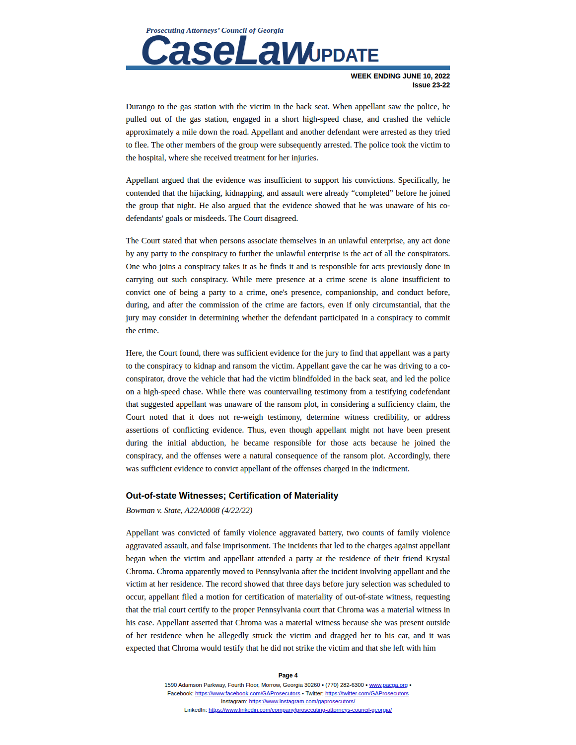Prosecuting Attorneys’ Council of Georgia
CaseLaw UPDATE
WEEK ENDING JUNE 10, 2022
Issue 23-22
Durango to the gas station with the victim in the back seat. When appellant saw the police, he pulled out of the gas station, engaged in a short high-speed chase, and crashed the vehicle approximately a mile down the road. Appellant and another defendant were arrested as they tried to flee. The other members of the group were subsequently arrested. The police took the victim to the hospital, where she received treatment for her injuries.
Appellant argued that the evidence was insufficient to support his convictions. Specifically, he contended that the hijacking, kidnapping, and assault were already “completed” before he joined the group that night. He also argued that the evidence showed that he was unaware of his co-defendants' goals or misdeeds. The Court disagreed.
The Court stated that when persons associate themselves in an unlawful enterprise, any act done by any party to the conspiracy to further the unlawful enterprise is the act of all the conspirators. One who joins a conspiracy takes it as he finds it and is responsible for acts previously done in carrying out such conspiracy. While mere presence at a crime scene is alone insufficient to convict one of being a party to a crime, one's presence, companionship, and conduct before, during, and after the commission of the crime are factors, even if only circumstantial, that the jury may consider in determining whether the defendant participated in a conspiracy to commit the crime.
Here, the Court found, there was sufficient evidence for the jury to find that appellant was a party to the conspiracy to kidnap and ransom the victim. Appellant gave the car he was driving to a co-conspirator, drove the vehicle that had the victim blindfolded in the back seat, and led the police on a high-speed chase. While there was countervailing testimony from a testifying codefendant that suggested appellant was unaware of the ransom plot, in considering a sufficiency claim, the Court noted that it does not re-weigh testimony, determine witness credibility, or address assertions of conflicting evidence. Thus, even though appellant might not have been present during the initial abduction, he became responsible for those acts because he joined the conspiracy, and the offenses were a natural consequence of the ransom plot. Accordingly, there was sufficient evidence to convict appellant of the offenses charged in the indictment.
Out-of-state Witnesses; Certification of Materiality
Bowman v. State, A22A0008 (4/22/22)
Appellant was convicted of family violence aggravated battery, two counts of family violence aggravated assault, and false imprisonment. The incidents that led to the charges against appellant began when the victim and appellant attended a party at the residence of their friend Krystal Chroma. Chroma apparently moved to Pennsylvania after the incident involving appellant and the victim at her residence. The record showed that three days before jury selection was scheduled to occur, appellant filed a motion for certification of materiality of out-of-state witness, requesting that the trial court certify to the proper Pennsylvania court that Chroma was a material witness in his case. Appellant asserted that Chroma was a material witness because she was present outside of her residence when he allegedly struck the victim and dragged her to his car, and it was expected that Chroma would testify that he did not strike the victim and that she left with him
Page 4
1590 Adamson Parkway, Fourth Floor, Morrow, Georgia 30260 ▪ (770) 282-6300 ▪ www.pacga.org ▪
Facebook: https://www.facebook.com/GAProsecutors ▪ Twitter: https://twitter.com/GAProsecutors
Instagram: https://www.instagram.com/gaprosecutors/
LinkedIn: https://www.linkedin.com/company/prosecuting-attorneys-council-georgia/